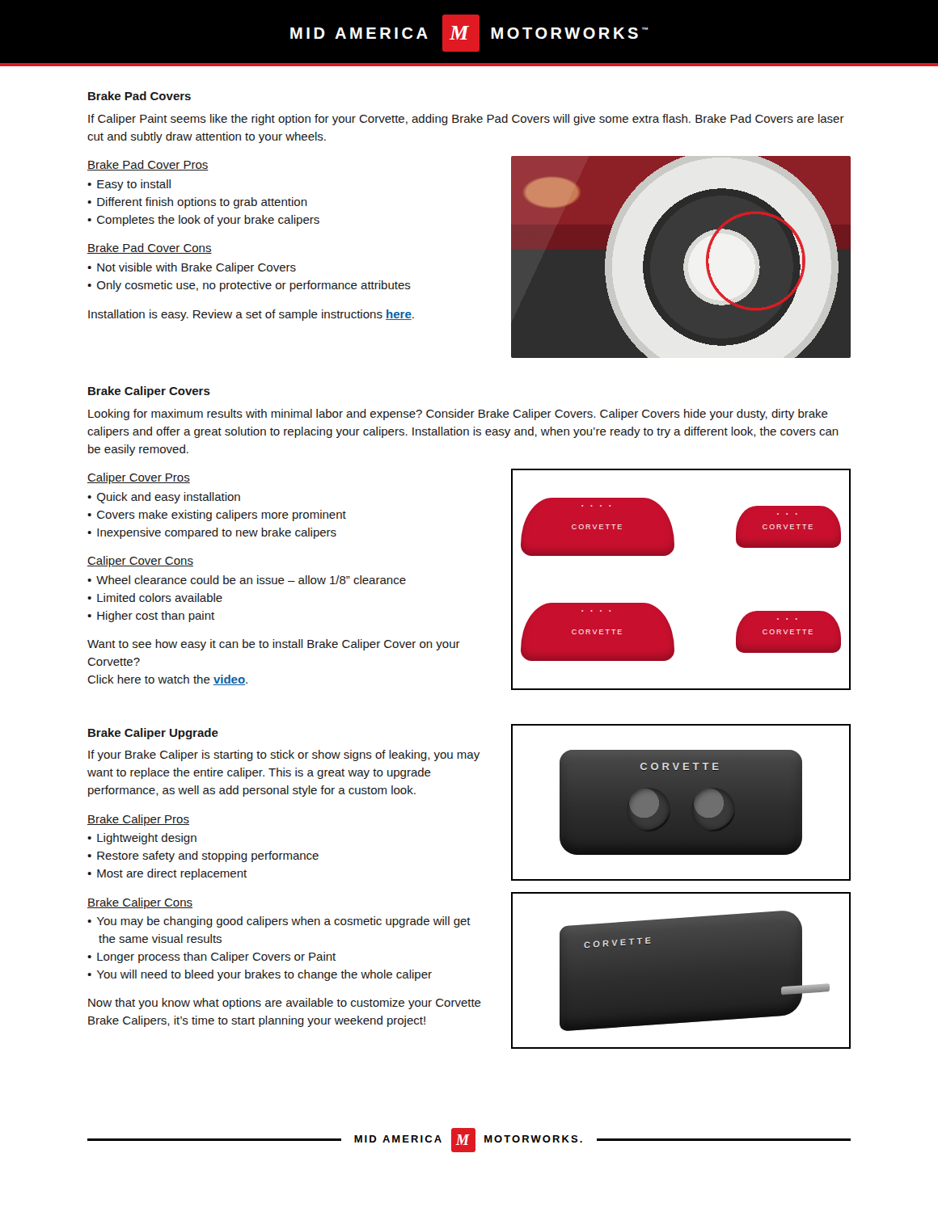Mid America M Motorworks™
Brake Pad Covers
If Caliper Paint seems like the right option for your Corvette, adding Brake Pad Covers will give some extra flash. Brake Pad Covers are laser cut and subtly draw attention to your wheels.
Brake Pad Cover Pros
Easy to install
Different finish options to grab attention
Completes the look of your brake calipers
Brake Pad Cover Cons
Not visible with Brake Caliper Covers
Only cosmetic use, no protective or performance attributes
Installation is easy. Review a set of sample instructions here.
Brake Caliper Covers
Looking for maximum results with minimal labor and expense? Consider Brake Caliper Covers. Caliper Covers hide your dusty, dirty brake calipers and offer a great solution to replacing your calipers. Installation is easy and, when you’re ready to try a different look, the covers can be easily removed.
Caliper Cover Pros
Quick and easy installation
Covers make existing calipers more prominent
Inexpensive compared to new brake calipers
Caliper Cover Cons
Wheel clearance could be an issue – allow 1/8” clearance
Limited colors available
Higher cost than paint
Want to see how easy it can be to install Brake Caliper Cover on your Corvette?
Click here to watch the video.
CORVETTE
CORVETTE
CORVETTE
CORVETTE
Brake Caliper Upgrade
If your Brake Caliper is starting to stick or show signs of leaking, you may want to replace the entire caliper. This is a great way to upgrade performance, as well as add personal style for a custom look.
Brake Caliper Pros
Lightweight design
Restore safety and stopping performance
Most are direct replacement
Brake Caliper Cons
You may be changing good calipers when a cosmetic upgrade will get the same visual results
Longer process than Caliper Covers or Paint
You will need to bleed your brakes to change the whole caliper
Now that you know what options are available to customize your Corvette Brake Calipers, it’s time to start planning your weekend project!
CORVETTE
CORVETTE
Mid America M Motorworks.